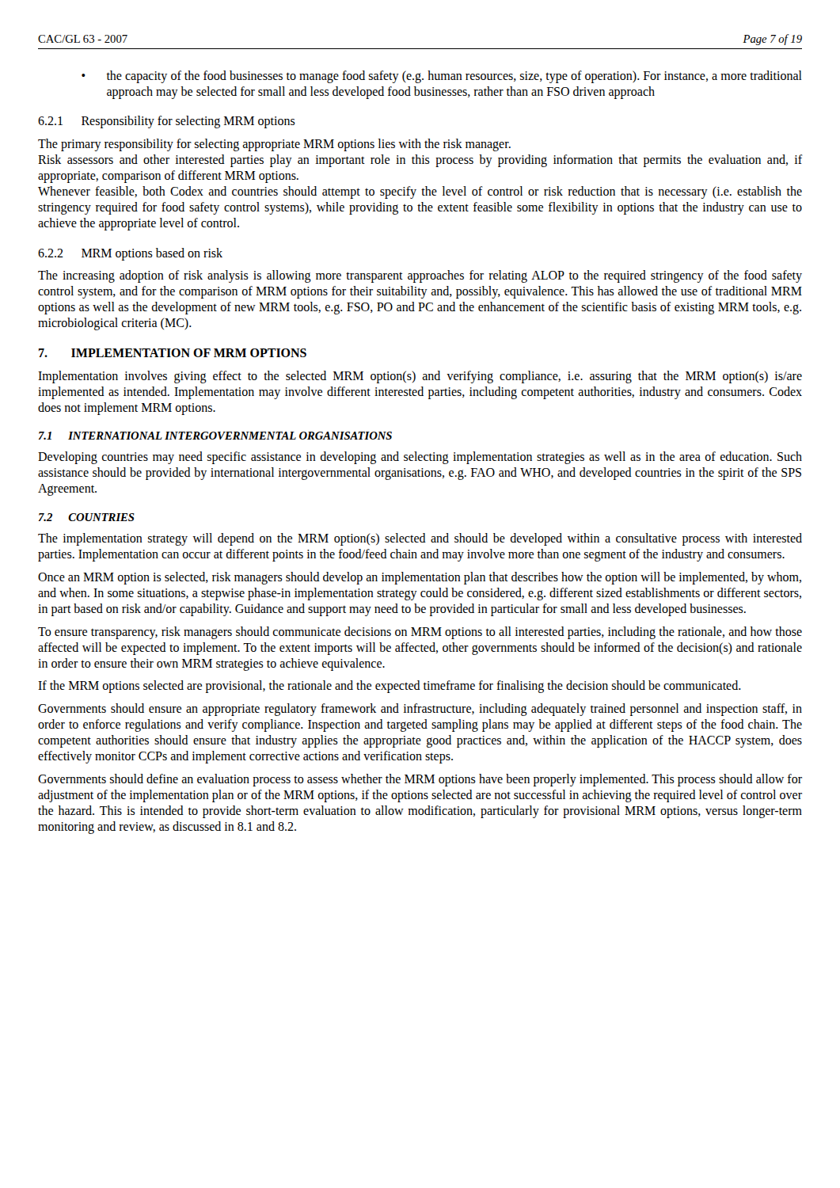CAC/GL 63 - 2007 Page 7 of 19
the capacity of the food businesses to manage food safety (e.g. human resources, size, type of operation). For instance, a more traditional approach may be selected for small and less developed food businesses, rather than an FSO driven approach
6.2.1 Responsibility for selecting MRM options
The primary responsibility for selecting appropriate MRM options lies with the risk manager.
Risk assessors and other interested parties play an important role in this process by providing information that permits the evaluation and, if appropriate, comparison of different MRM options.
Whenever feasible, both Codex and countries should attempt to specify the level of control or risk reduction that is necessary (i.e. establish the stringency required for food safety control systems), while providing to the extent feasible some flexibility in options that the industry can use to achieve the appropriate level of control.
6.2.2 MRM options based on risk
The increasing adoption of risk analysis is allowing more transparent approaches for relating ALOP to the required stringency of the food safety control system, and for the comparison of MRM options for their suitability and, possibly, equivalence. This has allowed the use of traditional MRM options as well as the development of new MRM tools, e.g. FSO, PO and PC and the enhancement of the scientific basis of existing MRM tools, e.g. microbiological criteria (MC).
7. IMPLEMENTATION OF MRM OPTIONS
Implementation involves giving effect to the selected MRM option(s) and verifying compliance, i.e. assuring that the MRM option(s) is/are implemented as intended. Implementation may involve different interested parties, including competent authorities, industry and consumers. Codex does not implement MRM options.
7.1 International intergovernmental organisations
Developing countries may need specific assistance in developing and selecting implementation strategies as well as in the area of education. Such assistance should be provided by international intergovernmental organisations, e.g. FAO and WHO, and developed countries in the spirit of the SPS Agreement.
7.2 Countries
The implementation strategy will depend on the MRM option(s) selected and should be developed within a consultative process with interested parties. Implementation can occur at different points in the food/feed chain and may involve more than one segment of the industry and consumers.
Once an MRM option is selected, risk managers should develop an implementation plan that describes how the option will be implemented, by whom, and when. In some situations, a stepwise phase-in implementation strategy could be considered, e.g. different sized establishments or different sectors, in part based on risk and/or capability. Guidance and support may need to be provided in particular for small and less developed businesses.
To ensure transparency, risk managers should communicate decisions on MRM options to all interested parties, including the rationale, and how those affected will be expected to implement. To the extent imports will be affected, other governments should be informed of the decision(s) and rationale in order to ensure their own MRM strategies to achieve equivalence.
If the MRM options selected are provisional, the rationale and the expected timeframe for finalising the decision should be communicated.
Governments should ensure an appropriate regulatory framework and infrastructure, including adequately trained personnel and inspection staff, in order to enforce regulations and verify compliance. Inspection and targeted sampling plans may be applied at different steps of the food chain. The competent authorities should ensure that industry applies the appropriate good practices and, within the application of the HACCP system, does effectively monitor CCPs and implement corrective actions and verification steps.
Governments should define an evaluation process to assess whether the MRM options have been properly implemented. This process should allow for adjustment of the implementation plan or of the MRM options, if the options selected are not successful in achieving the required level of control over the hazard. This is intended to provide short-term evaluation to allow modification, particularly for provisional MRM options, versus longer-term monitoring and review, as discussed in 8.1 and 8.2.